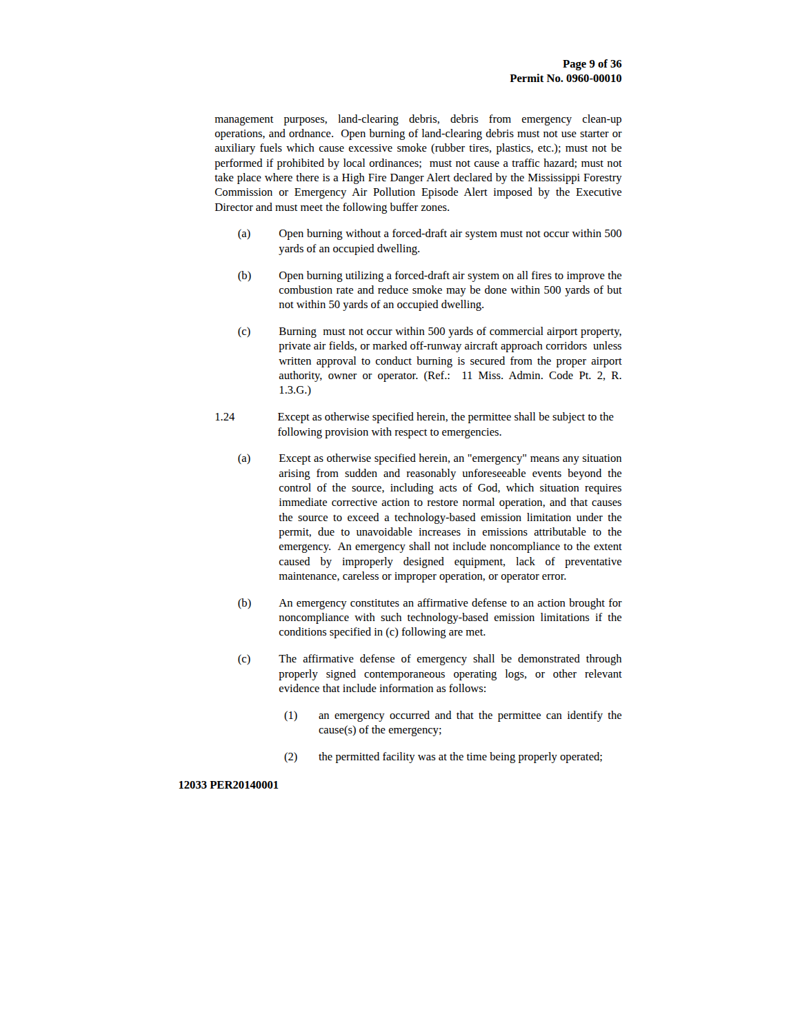Page 9 of 36
Permit No. 0960-00010
management purposes, land-clearing debris, debris from emergency clean-up operations, and ordnance. Open burning of land-clearing debris must not use starter or auxiliary fuels which cause excessive smoke (rubber tires, plastics, etc.); must not be performed if prohibited by local ordinances; must not cause a traffic hazard; must not take place where there is a High Fire Danger Alert declared by the Mississippi Forestry Commission or Emergency Air Pollution Episode Alert imposed by the Executive Director and must meet the following buffer zones.
(a) Open burning without a forced-draft air system must not occur within 500 yards of an occupied dwelling.
(b) Open burning utilizing a forced-draft air system on all fires to improve the combustion rate and reduce smoke may be done within 500 yards of but not within 50 yards of an occupied dwelling.
(c) Burning must not occur within 500 yards of commercial airport property, private air fields, or marked off-runway aircraft approach corridors unless written approval to conduct burning is secured from the proper airport authority, owner or operator. (Ref.: 11 Miss. Admin. Code Pt. 2, R. 1.3.G.)
1.24 Except as otherwise specified herein, the permittee shall be subject to the following provision with respect to emergencies.
(a) Except as otherwise specified herein, an "emergency" means any situation arising from sudden and reasonably unforeseeable events beyond the control of the source, including acts of God, which situation requires immediate corrective action to restore normal operation, and that causes the source to exceed a technology-based emission limitation under the permit, due to unavoidable increases in emissions attributable to the emergency. An emergency shall not include noncompliance to the extent caused by improperly designed equipment, lack of preventative maintenance, careless or improper operation, or operator error.
(b) An emergency constitutes an affirmative defense to an action brought for noncompliance with such technology-based emission limitations if the conditions specified in (c) following are met.
(c) The affirmative defense of emergency shall be demonstrated through properly signed contemporaneous operating logs, or other relevant evidence that include information as follows:
(1) an emergency occurred and that the permittee can identify the cause(s) of the emergency;
(2) the permitted facility was at the time being properly operated;
12033 PER20140001